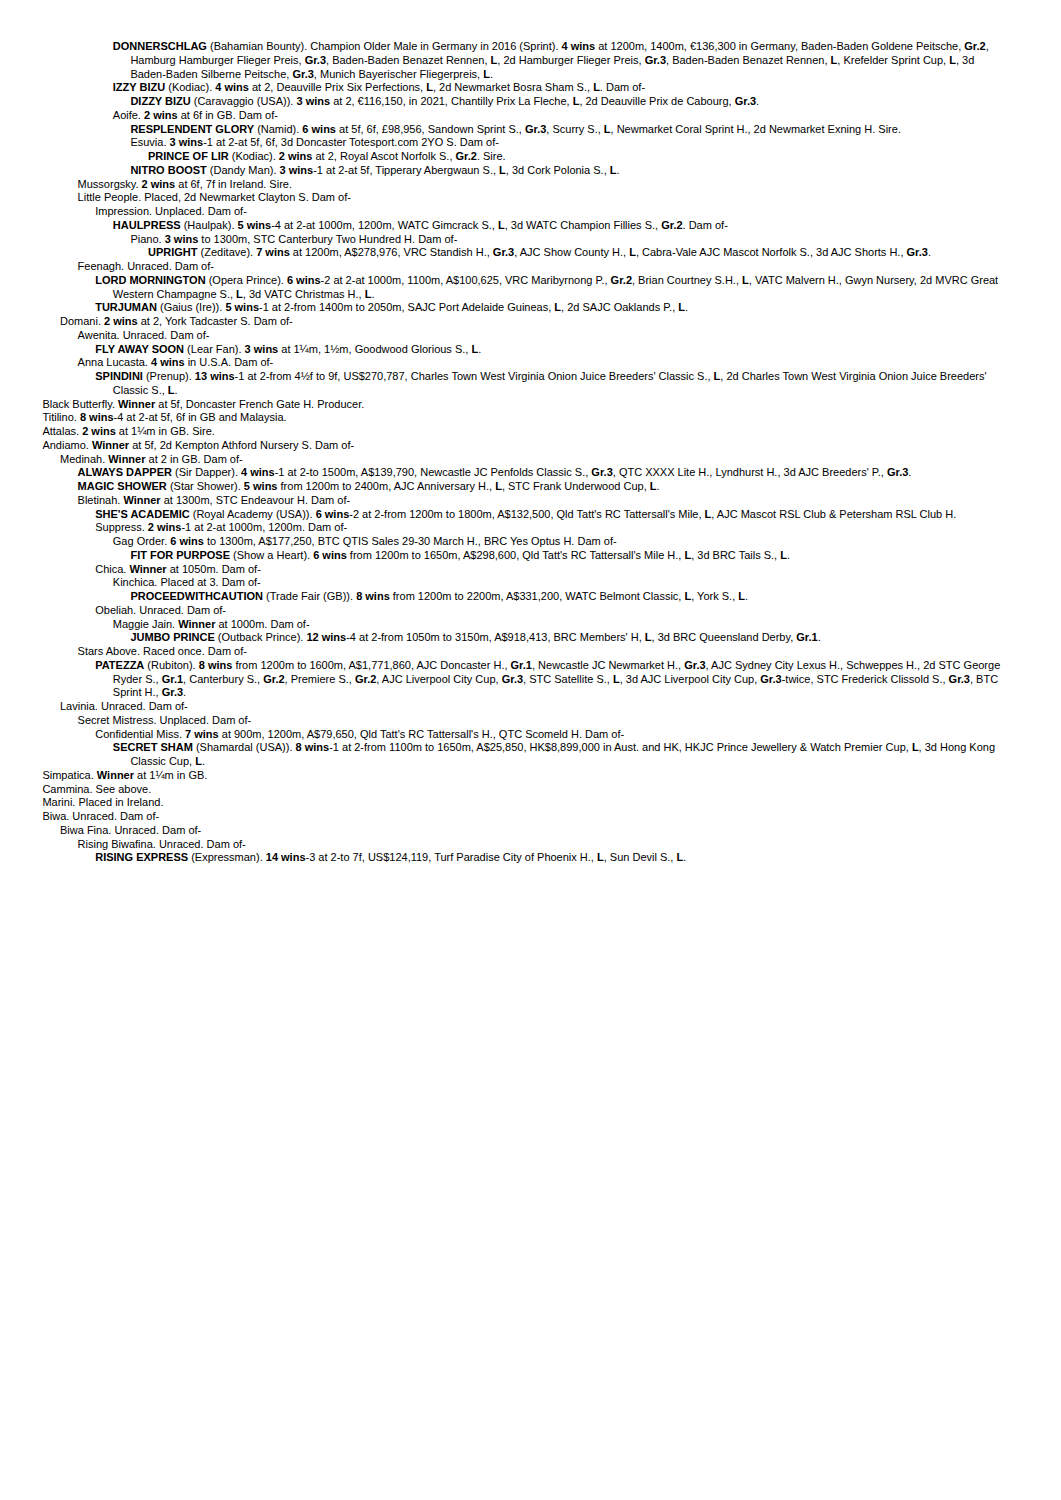DONNERSCHLAG (Bahamian Bounty). Champion Older Male in Germany in 2016 (Sprint). 4 wins at 1200m, 1400m, €136,300 in Germany, Baden-Baden Goldene Peitsche, Gr.2, Hamburg Hamburger Flieger Preis, Gr.3, Baden-Baden Benazet Rennen, L, 2d Hamburger Flieger Preis, Gr.3, Baden-Baden Benazet Rennen, L, Krefelder Sprint Cup, L, 3d Baden-Baden Silberne Peitsche, Gr.3, Munich Bayerischer Fliegerpreis, L.
IZZY BIZU (Kodiac). 4 wins at 2, Deauville Prix Six Perfections, L, 2d Newmarket Bosra Sham S., L. Dam of-
DIZZY BIZU (Caravaggio (USA)). 3 wins at 2, €116,150, in 2021, Chantilly Prix La Fleche, L, 2d Deauville Prix de Cabourg, Gr.3.
Aoife. 2 wins at 6f in GB. Dam of-
RESPLENDENT GLORY (Namid). 6 wins at 5f, 6f, £98,956, Sandown Sprint S., Gr.3, Scurry S., L, Newmarket Coral Sprint H., 2d Newmarket Exning H. Sire.
Esuvia. 3 wins-1 at 2-at 5f, 6f, 3d Doncaster Totesport.com 2YO S. Dam of-
PRINCE OF LIR (Kodiac). 2 wins at 2, Royal Ascot Norfolk S., Gr.2. Sire.
NITRO BOOST (Dandy Man). 3 wins-1 at 2-at 5f, Tipperary Abergwaun S., L, 3d Cork Polonia S., L.
Mussorgsky. 2 wins at 6f, 7f in Ireland. Sire.
Little People. Placed, 2d Newmarket Clayton S. Dam of-
Impression. Unplaced. Dam of-
HAULPRESS (Haulpak). 5 wins-4 at 2-at 1000m, 1200m, WATC Gimcrack S., L, 3d WATC Champion Fillies S., Gr.2. Dam of-
Piano. 3 wins to 1300m, STC Canterbury Two Hundred H. Dam of-
UPRIGHT (Zeditave). 7 wins at 1200m, A$278,976, VRC Standish H., Gr.3, AJC Show County H., L, Cabra-Vale AJC Mascot Norfolk S., 3d AJC Shorts H., Gr.3.
Feenagh. Unraced. Dam of-
LORD MORNINGTON (Opera Prince). 6 wins-2 at 2-at 1000m, 1100m, A$100,625, VRC Maribyrnong P., Gr.2, Brian Courtney S.H., L, VATC Malvern H., Gwyn Nursery, 2d MVRC Great Western Champagne S., L, 3d VATC Christmas H., L.
TURJUMAN (Gaius (Ire)). 5 wins-1 at 2-from 1400m to 2050m, SAJC Port Adelaide Guineas, L, 2d SAJC Oaklands P., L.
Domani. 2 wins at 2, York Tadcaster S. Dam of-
Awenita. Unraced. Dam of-
FLY AWAY SOON (Lear Fan). 3 wins at 1¼m, 1½m, Goodwood Glorious S., L.
Anna Lucasta. 4 wins in U.S.A. Dam of-
SPINDINI (Prenup). 13 wins-1 at 2-from 4½f to 9f, US$270,787, Charles Town West Virginia Onion Juice Breeders' Classic S., L, 2d Charles Town West Virginia Onion Juice Breeders' Classic S., L.
Black Butterfly. Winner at 5f, Doncaster French Gate H. Producer.
Titilino. 8 wins-4 at 2-at 5f, 6f in GB and Malaysia.
Attalas. 2 wins at 1¼m in GB. Sire.
Andiamo. Winner at 5f, 2d Kempton Athford Nursery S. Dam of-
Medinah. Winner at 2 in GB. Dam of-
ALWAYS DAPPER (Sir Dapper). 4 wins-1 at 2-to 1500m, A$139,790, Newcastle JC Penfolds Classic S., Gr.3, QTC XXXX Lite H., Lyndhurst H., 3d AJC Breeders' P., Gr.3.
MAGIC SHOWER (Star Shower). 5 wins from 1200m to 2400m, AJC Anniversary H., L, STC Frank Underwood Cup, L.
Bletinah. Winner at 1300m, STC Endeavour H. Dam of-
SHE'S ACADEMIC (Royal Academy (USA)). 6 wins-2 at 2-from 1200m to 1800m, A$132,500, Qld Tatt's RC Tattersall's Mile, L, AJC Mascot RSL Club & Petersham RSL Club H.
Suppress. 2 wins-1 at 2-at 1000m, 1200m. Dam of-
Gag Order. 6 wins to 1300m, A$177,250, BTC QTIS Sales 29-30 March H., BRC Yes Optus H. Dam of-
FIT FOR PURPOSE (Show a Heart). 6 wins from 1200m to 1650m, A$298,600, Qld Tatt's RC Tattersall's Mile H., L, 3d BRC Tails S., L.
Chica. Winner at 1050m. Dam of-
Kinchica. Placed at 3. Dam of-
PROCEEDWITHCAUTION (Trade Fair (GB)). 8 wins from 1200m to 2200m, A$331,200, WATC Belmont Classic, L, York S., L.
Obeliah. Unraced. Dam of-
Maggie Jain. Winner at 1000m. Dam of-
JUMBO PRINCE (Outback Prince). 12 wins-4 at 2-from 1050m to 3150m, A$918,413, BRC Members' H, L, 3d BRC Queensland Derby, Gr.1.
Stars Above. Raced once. Dam of-
PATEZZA (Rubiton). 8 wins from 1200m to 1600m, A$1,771,860, AJC Doncaster H., Gr.1, Newcastle JC Newmarket H., Gr.3, AJC Sydney City Lexus H., Schweppes H., 2d STC George Ryder S., Gr.1, Canterbury S., Gr.2, Premiere S., Gr.2, AJC Liverpool City Cup, Gr.3, STC Satellite S., L, 3d AJC Liverpool City Cup, Gr.3-twice, STC Frederick Clissold S., Gr.3, BTC Sprint H., Gr.3.
Lavinia. Unraced. Dam of-
Secret Mistress. Unplaced. Dam of-
Confidential Miss. 7 wins at 900m, 1200m, A$79,650, Qld Tatt's RC Tattersall's H., QTC Scomeld H. Dam of-
SECRET SHAM (Shamardal (USA)). 8 wins-1 at 2-from 1100m to 1650m, A$25,850, HK$8,899,000 in Aust. and HK, HKJC Prince Jewellery & Watch Premier Cup, L, 3d Hong Kong Classic Cup, L.
Simpatica. Winner at 1¼m in GB.
Cammina. See above.
Marini. Placed in Ireland.
Biwa. Unraced. Dam of-
Biwa Fina. Unraced. Dam of-
Rising Biwafina. Unraced. Dam of-
RISING EXPRESS (Expressman). 14 wins-3 at 2-to 7f, US$124,119, Turf Paradise City of Phoenix H., L, Sun Devil S., L.